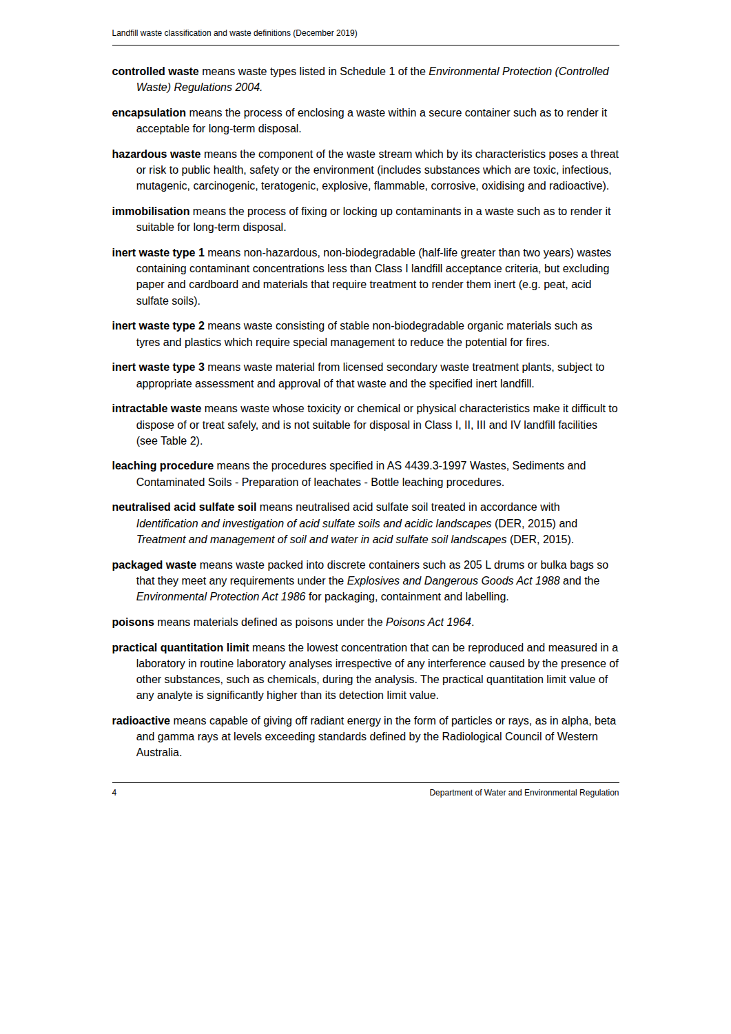Landfill waste classification and waste definitions (December 2019)
controlled waste
means waste types listed in Schedule 1 of the Environmental Protection (Controlled Waste) Regulations 2004.
encapsulation
means the process of enclosing a waste within a secure container such as to render it acceptable for long-term disposal.
hazardous waste
means the component of the waste stream which by its characteristics poses a threat or risk to public health, safety or the environment (includes substances which are toxic, infectious, mutagenic, carcinogenic, teratogenic, explosive, flammable, corrosive, oxidising and radioactive).
immobilisation
means the process of fixing or locking up contaminants in a waste such as to render it suitable for long-term disposal.
inert waste type 1
means non-hazardous, non-biodegradable (half-life greater than two years) wastes containing contaminant concentrations less than Class I landfill acceptance criteria, but excluding paper and cardboard and materials that require treatment to render them inert (e.g. peat, acid sulfate soils).
inert waste type 2
means waste consisting of stable non-biodegradable organic materials such as tyres and plastics which require special management to reduce the potential for fires.
inert waste type 3
means waste material from licensed secondary waste treatment plants, subject to appropriate assessment and approval of that waste and the specified inert landfill.
intractable waste
means waste whose toxicity or chemical or physical characteristics make it difficult to dispose of or treat safely, and is not suitable for disposal in Class I, II, III and IV landfill facilities (see Table 2).
leaching procedure
means the procedures specified in AS 4439.3-1997 Wastes, Sediments and Contaminated Soils - Preparation of leachates - Bottle leaching procedures.
neutralised acid sulfate soil
means neutralised acid sulfate soil treated in accordance with Identification and investigation of acid sulfate soils and acidic landscapes (DER, 2015) and Treatment and management of soil and water in acid sulfate soil landscapes (DER, 2015).
packaged waste
means waste packed into discrete containers such as 205 L drums or bulka bags so that they meet any requirements under the Explosives and Dangerous Goods Act 1988 and the Environmental Protection Act 1986 for packaging, containment and labelling.
poisons
means materials defined as poisons under the Poisons Act 1964.
practical quantitation limit
means the lowest concentration that can be reproduced and measured in a laboratory in routine laboratory analyses irrespective of any interference caused by the presence of other substances, such as chemicals, during the analysis. The practical quantitation limit value of any analyte is significantly higher than its detection limit value.
radioactive
means capable of giving off radiant energy in the form of particles or rays, as in alpha, beta and gamma rays at levels exceeding standards defined by the Radiological Council of Western Australia.
4 Department of Water and Environmental Regulation